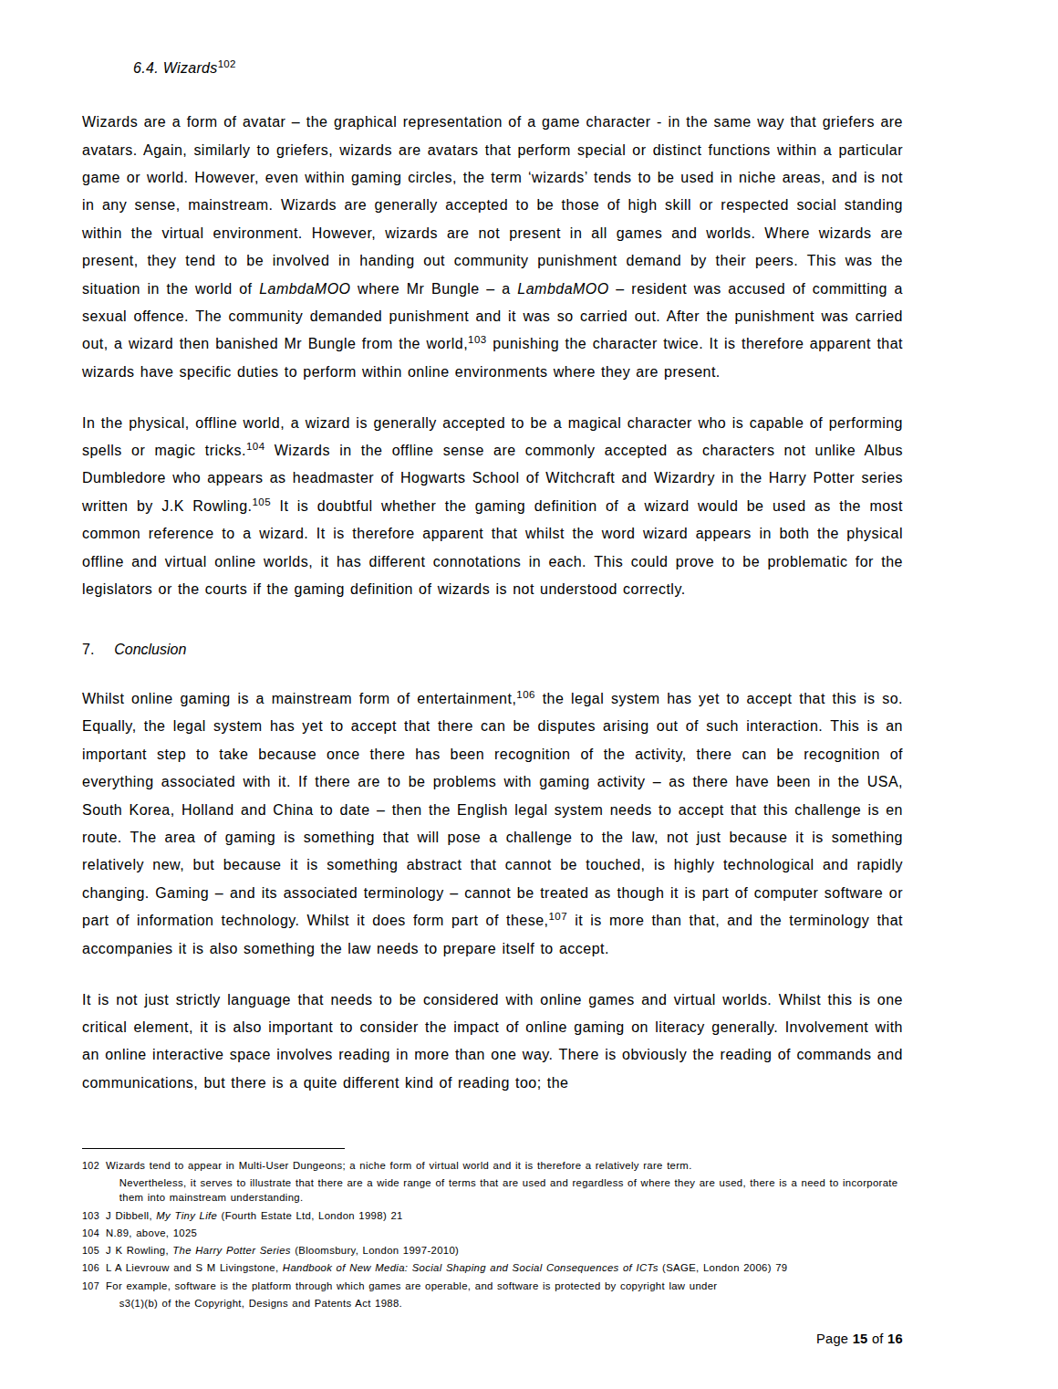6.4. Wizards102
Wizards are a form of avatar – the graphical representation of a game character - in the same way that griefers are avatars. Again, similarly to griefers, wizards are avatars that perform special or distinct functions within a particular game or world. However, even within gaming circles, the term ‘wizards’ tends to be used in niche areas, and is not in any sense, mainstream. Wizards are generally accepted to be those of high skill or respected social standing within the virtual environment. However, wizards are not present in all games and worlds. Where wizards are present, they tend to be involved in handing out community punishment demand by their peers. This was the situation in the world of LambdaMOO where Mr Bungle – a LambdaMOO – resident was accused of committing a sexual offence. The community demanded punishment and it was so carried out. After the punishment was carried out, a wizard then banished Mr Bungle from the world,103 punishing the character twice. It is therefore apparent that wizards have specific duties to perform within online environments where they are present.
In the physical, offline world, a wizard is generally accepted to be a magical character who is capable of performing spells or magic tricks.104 Wizards in the offline sense are commonly accepted as characters not unlike Albus Dumbledore who appears as headmaster of Hogwarts School of Witchcraft and Wizardry in the Harry Potter series written by J.K Rowling.105 It is doubtful whether the gaming definition of a wizard would be used as the most common reference to a wizard. It is therefore apparent that whilst the word wizard appears in both the physical offline and virtual online worlds, it has different connotations in each. This could prove to be problematic for the legislators or the courts if the gaming definition of wizards is not understood correctly.
7. Conclusion
Whilst online gaming is a mainstream form of entertainment,106 the legal system has yet to accept that this is so. Equally, the legal system has yet to accept that there can be disputes arising out of such interaction. This is an important step to take because once there has been recognition of the activity, there can be recognition of everything associated with it. If there are to be problems with gaming activity – as there have been in the USA, South Korea, Holland and China to date – then the English legal system needs to accept that this challenge is en route. The area of gaming is something that will pose a challenge to the law, not just because it is something relatively new, but because it is something abstract that cannot be touched, is highly technological and rapidly changing. Gaming – and its associated terminology – cannot be treated as though it is part of computer software or part of information technology. Whilst it does form part of these,107 it is more than that, and the terminology that accompanies it is also something the law needs to prepare itself to accept.
It is not just strictly language that needs to be considered with online games and virtual worlds. Whilst this is one critical element, it is also important to consider the impact of online gaming on literacy generally. Involvement with an online interactive space involves reading in more than one way. There is obviously the reading of commands and communications, but there is a quite different kind of reading too; the
102 Wizards tend to appear in Multi-User Dungeons; a niche form of virtual world and it is therefore a relatively rare term.
Nevertheless, it serves to illustrate that there are a wide range of terms that are used and regardless of where they are used, there is a need to incorporate them into mainstream understanding.
103 J Dibbell, My Tiny Life (Fourth Estate Ltd, London 1998) 21
104 N.89, above, 1025
105 J K Rowling, The Harry Potter Series (Bloomsbury, London 1997-2010)
106 L A Lievrouw and S M Livingstone, Handbook of New Media: Social Shaping and Social Consequences of ICTs (SAGE, London 2006) 79
107 For example, software is the platform through which games are operable, and software is protected by copyright law under
s3(1)(b) of the Copyright, Designs and Patents Act 1988.
Page 15 of 16